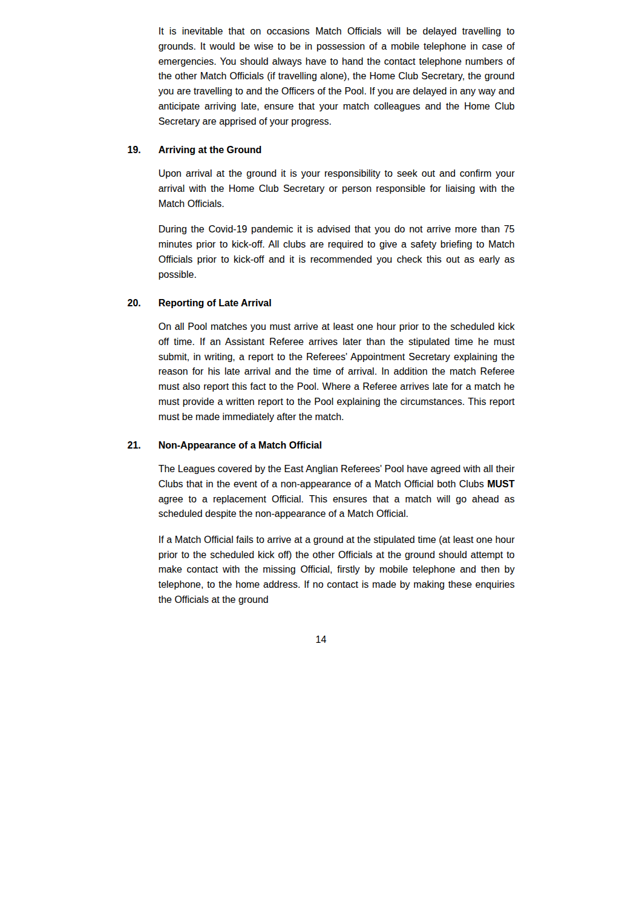It is inevitable that on occasions Match Officials will be delayed travelling to grounds. It would be wise to be in possession of a mobile telephone in case of emergencies. You should always have to hand the contact telephone numbers of the other Match Officials (if travelling alone), the Home Club Secretary, the ground you are travelling to and the Officers of the Pool. If you are delayed in any way and anticipate arriving late, ensure that your match colleagues and the Home Club Secretary are apprised of your progress.
19. Arriving at the Ground
Upon arrival at the ground it is your responsibility to seek out and confirm your arrival with the Home Club Secretary or person responsible for liaising with the Match Officials.
During the Covid-19 pandemic it is advised that you do not arrive more than 75 minutes prior to kick-off. All clubs are required to give a safety briefing to Match Officials prior to kick-off and it is recommended you check this out as early as possible.
20. Reporting of Late Arrival
On all Pool matches you must arrive at least one hour prior to the scheduled kick off time. If an Assistant Referee arrives later than the stipulated time he must submit, in writing, a report to the Referees' Appointment Secretary explaining the reason for his late arrival and the time of arrival. In addition the match Referee must also report this fact to the Pool. Where a Referee arrives late for a match he must provide a written report to the Pool explaining the circumstances. This report must be made immediately after the match.
21. Non-Appearance of a Match Official
The Leagues covered by the East Anglian Referees' Pool have agreed with all their Clubs that in the event of a non-appearance of a Match Official both Clubs MUST agree to a replacement Official. This ensures that a match will go ahead as scheduled despite the non-appearance of a Match Official.
If a Match Official fails to arrive at a ground at the stipulated time (at least one hour prior to the scheduled kick off) the other Officials at the ground should attempt to make contact with the missing Official, firstly by mobile telephone and then by telephone, to the home address. If no contact is made by making these enquiries the Officials at the ground
14